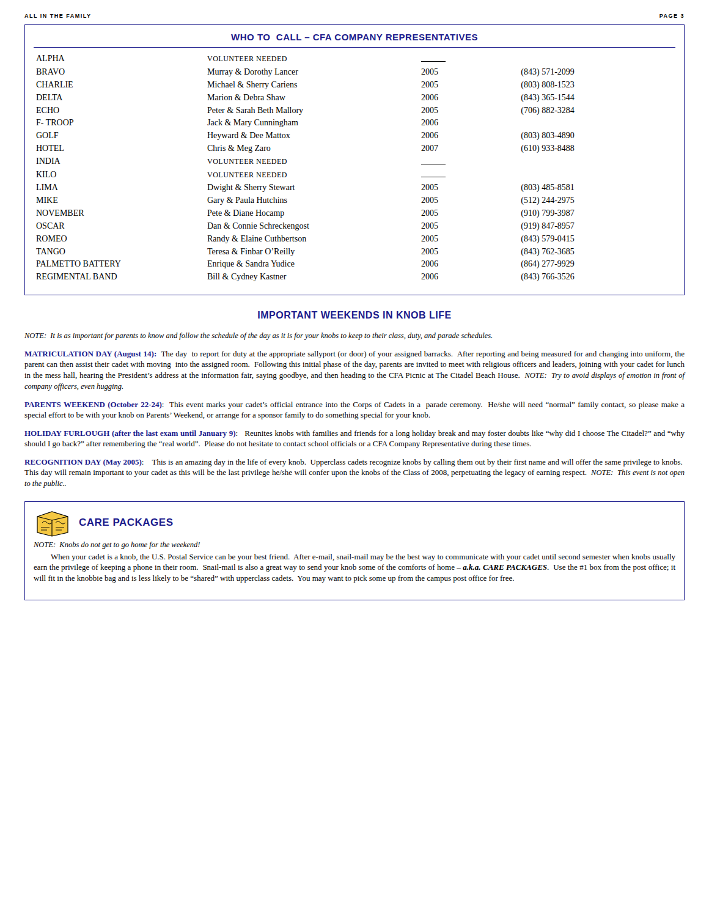ALL IN THE FAMILY PAGE 3
WHO TO CALL – CFA COMPANY REPRESENTATIVES
| ALPHA | VOLUNTEER NEEDED | | |
| BRAVO | Murray & Dorothy Lancer | 2005 | (843) 571-2099 |
| CHARLIE | Michael & Sherry Cariens | 2005 | (803) 808-1523 |
| DELTA | Marion & Debra Shaw | 2006 | (843) 365-1544 |
| ECHO | Peter & Sarah Beth Mallory | 2005 | (706) 882-3284 |
| F- TROOP | Jack & Mary Cunningham | 2006 | |
| GOLF | Heyward & Dee Mattox | 2006 | (803) 803-4890 |
| HOTEL | Chris & Meg Zaro | 2007 | (610) 933-8488 |
| INDIA | VOLUNTEER NEEDED | | |
| KILO | VOLUNTEER NEEDED | | |
| LIMA | Dwight & Sherry Stewart | 2005 | (803) 485-8581 |
| MIKE | Gary & Paula Hutchins | 2005 | (512) 244-2975 |
| NOVEMBER | Pete & Diane Hocamp | 2005 | (910) 799-3987 |
| OSCAR | Dan & Connie Schreckengost | 2005 | (919) 847-8957 |
| ROMEO | Randy & Elaine Cuthbertson | 2005 | (843) 579-0415 |
| TANGO | Teresa & Finbar O’Reilly | 2005 | (843) 762-3685 |
| PALMETTO BATTERY | Enrique & Sandra Yudice | 2006 | (864) 277-9929 |
| REGIMENTAL BAND | Bill & Cydney Kastner | 2006 | (843) 766-3526 |
IMPORTANT WEEKENDS IN KNOB LIFE
NOTE: It is as important for parents to know and follow the schedule of the day as it is for your knobs to keep to their class, duty, and parade schedules.
MATRICULATION DAY (August 14): The day to report for duty at the appropriate sallyport (or door) of your assigned barracks. After reporting and being measured for and changing into uniform, the parent can then assist their cadet with moving into the assigned room. Following this initial phase of the day, parents are invited to meet with religious officers and leaders, joining with your cadet for lunch in the mess hall, hearing the President’s address at the information fair, saying goodbye, and then heading to the CFA Picnic at The Citadel Beach House. NOTE: Try to avoid displays of emotion in front of company officers, even hugging.
PARENTS WEEKEND (October 22-24): This event marks your cadet’s official entrance into the Corps of Cadets in a parade ceremony. He/she will need “normal” family contact, so please make a special effort to be with your knob on Parents’ Weekend, or arrange for a sponsor family to do something special for your knob.
HOLIDAY FURLOUGH (after the last exam until January 9): Reunites knobs with families and friends for a long holiday break and may foster doubts like “why did I choose The Citadel?” and “why should I go back?” after remembering the “real world”. Please do not hesitate to contact school officials or a CFA Company Representative during these times.
RECOGNITION DAY (May 2005): This is an amazing day in the life of every knob. Upperclass cadets recognize knobs by calling them out by their first name and will offer the same privilege to knobs. This day will remain important to your cadet as this will be the last privilege he/she will confer upon the knobs of the Class of 2008, perpetuating the legacy of earning respect. NOTE: This event is not open to the public..
CARE PACKAGES
NOTE: Knobs do not get to go home for the weekend!
When your cadet is a knob, the U.S. Postal Service can be your best friend. After e-mail, snail-mail may be the best way to communicate with your cadet until second semester when knobs usually earn the privilege of keeping a phone in their room. Snail-mail is also a great way to send your knob some of the comforts of home – a.k.a. CARE PACKAGES. Use the #1 box from the post office; it will fit in the knobbie bag and is less likely to be “shared” with upperclass cadets. You may want to pick some up from the campus post office for free.